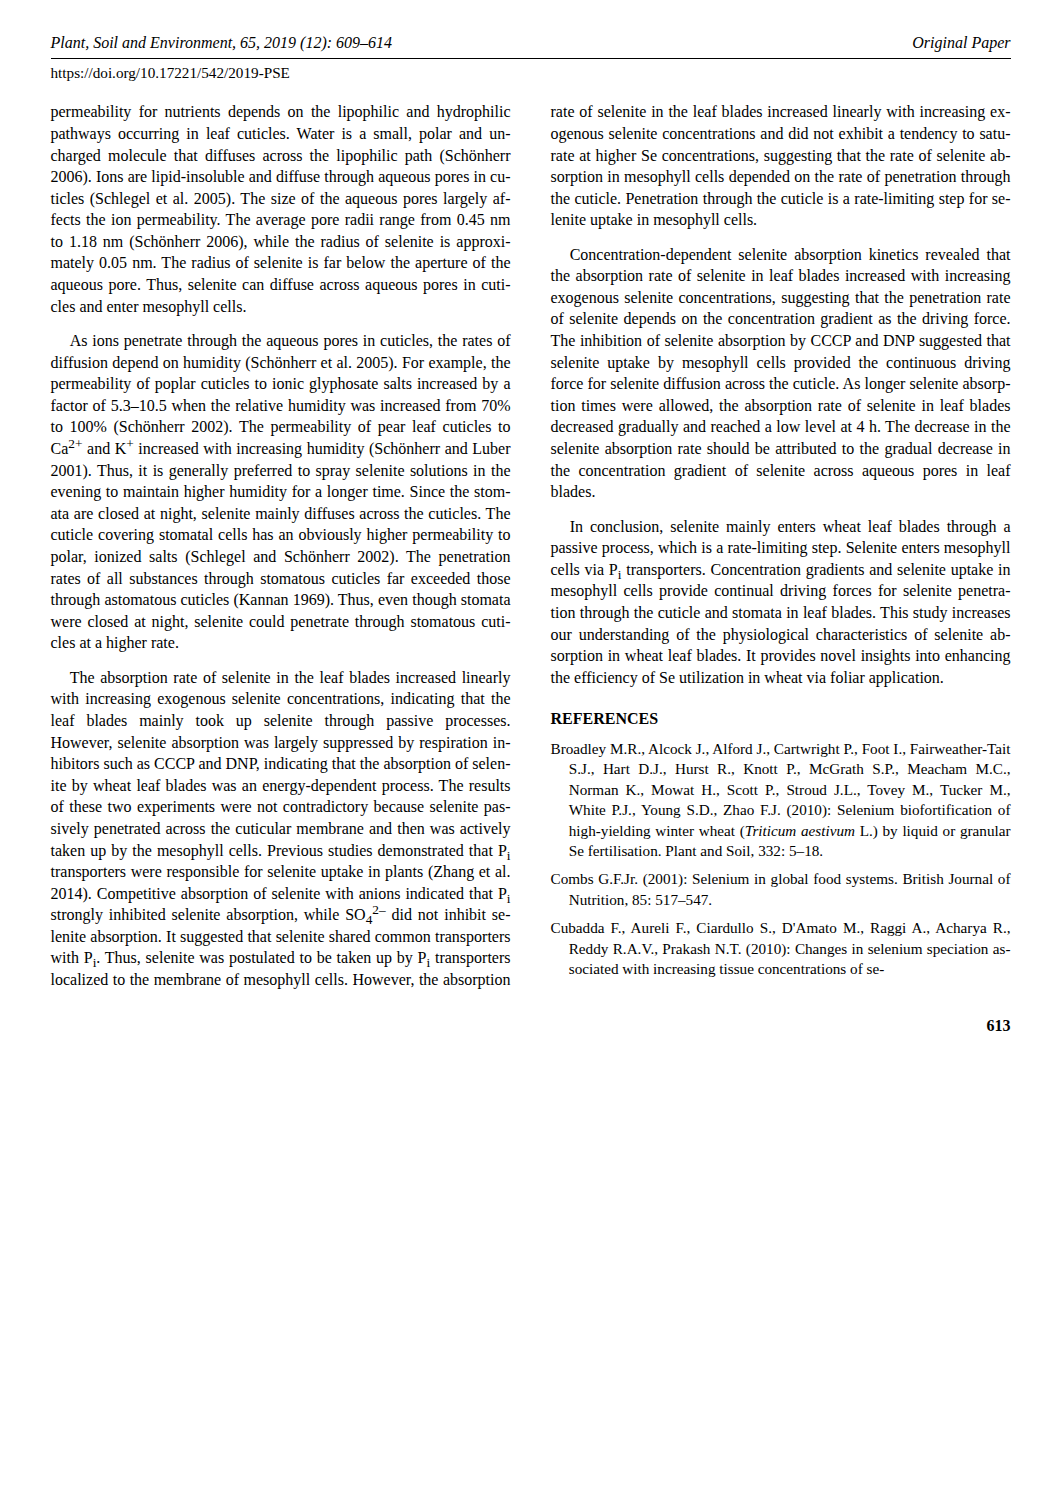Plant, Soil and Environment, 65, 2019 (12): 609–614 Original Paper
https://doi.org/10.17221/542/2019-PSE
permeability for nutrients depends on the lipophilic and hydrophilic pathways occurring in leaf cuticles. Water is a small, polar and uncharged molecule that diffuses across the lipophilic path (Schönherr 2006). Ions are lipid-insoluble and diffuse through aqueous pores in cuticles (Schlegel et al. 2005). The size of the aqueous pores largely affects the ion permeability. The average pore radii range from 0.45 nm to 1.18 nm (Schönherr 2006), while the radius of selenite is approximately 0.05 nm. The radius of selenite is far below the aperture of the aqueous pore. Thus, selenite can diffuse across aqueous pores in cuticles and enter mesophyll cells.
As ions penetrate through the aqueous pores in cuticles, the rates of diffusion depend on humidity (Schönherr et al. 2005). For example, the permeability of poplar cuticles to ionic glyphosate salts increased by a factor of 5.3–10.5 when the relative humidity was increased from 70% to 100% (Schönherr 2002). The permeability of pear leaf cuticles to Ca2+ and K+ increased with increasing humidity (Schönherr and Luber 2001). Thus, it is generally preferred to spray selenite solutions in the evening to maintain higher humidity for a longer time. Since the stomata are closed at night, selenite mainly diffuses across the cuticles. The cuticle covering stomatal cells has an obviously higher permeability to polar, ionized salts (Schlegel and Schönherr 2002). The penetration rates of all substances through stomatous cuticles far exceeded those through astomatous cuticles (Kannan 1969). Thus, even though stomata were closed at night, selenite could penetrate through stomatous cuticles at a higher rate.
The absorption rate of selenite in the leaf blades increased linearly with increasing exogenous selenite concentrations, indicating that the leaf blades mainly took up selenite through passive processes. However, selenite absorption was largely suppressed by respiration inhibitors such as CCCP and DNP, indicating that the absorption of selenite by wheat leaf blades was an energy-dependent process. The results of these two experiments were not contradictory because selenite passively penetrated across the cuticular membrane and then was actively taken up by the mesophyll cells. Previous studies demonstrated that Pi transporters were responsible for selenite uptake in plants (Zhang et al. 2014). Competitive absorption of selenite with anions indicated that Pi strongly inhibited selenite absorption, while SO42– did not inhibit selenite absorption. It suggested that selenite shared common transporters with Pi. Thus, selenite was postulated to be taken up by Pi transporters localized to the membrane of mesophyll cells. However, the absorption rate of selenite in the leaf blades increased linearly with increasing exogenous selenite concentrations and did not exhibit a tendency to saturate at higher Se concentrations, suggesting that the rate of selenite absorption in mesophyll cells depended on the rate of penetration through the cuticle. Penetration through the cuticle is a rate-limiting step for selenite uptake in mesophyll cells.
Concentration-dependent selenite absorption kinetics revealed that the absorption rate of selenite in leaf blades increased with increasing exogenous selenite concentrations, suggesting that the penetration rate of selenite depends on the concentration gradient as the driving force. The inhibition of selenite absorption by CCCP and DNP suggested that selenite uptake by mesophyll cells provided the continuous driving force for selenite diffusion across the cuticle. As longer selenite absorption times were allowed, the absorption rate of selenite in leaf blades decreased gradually and reached a low level at 4 h. The decrease in the selenite absorption rate should be attributed to the gradual decrease in the concentration gradient of selenite across aqueous pores in leaf blades.
In conclusion, selenite mainly enters wheat leaf blades through a passive process, which is a rate-limiting step. Selenite enters mesophyll cells via Pi transporters. Concentration gradients and selenite uptake in mesophyll cells provide continual driving forces for selenite penetration through the cuticle and stomata in leaf blades. This study increases our understanding of the physiological characteristics of selenite absorption in wheat leaf blades. It provides novel insights into enhancing the efficiency of Se utilization in wheat via foliar application.
REFERENCES
Broadley M.R., Alcock J., Alford J., Cartwright P., Foot I., Fairweather-Tait S.J., Hart D.J., Hurst R., Knott P., McGrath S.P., Meacham M.C., Norman K., Mowat H., Scott P., Stroud J.L., Tovey M., Tucker M., White P.J., Young S.D., Zhao F.J. (2010): Selenium biofortification of high-yielding winter wheat (Triticum aestivum L.) by liquid or granular Se fertilisation. Plant and Soil, 332: 5–18.
Combs G.F.Jr. (2001): Selenium in global food systems. British Journal of Nutrition, 85: 517–547.
Cubadda F., Aureli F., Ciardullo S., D'Amato M., Raggi A., Acharya R., Reddy R.A.V., Prakash N.T. (2010): Changes in selenium speciation associated with increasing tissue concentrations of se-
613